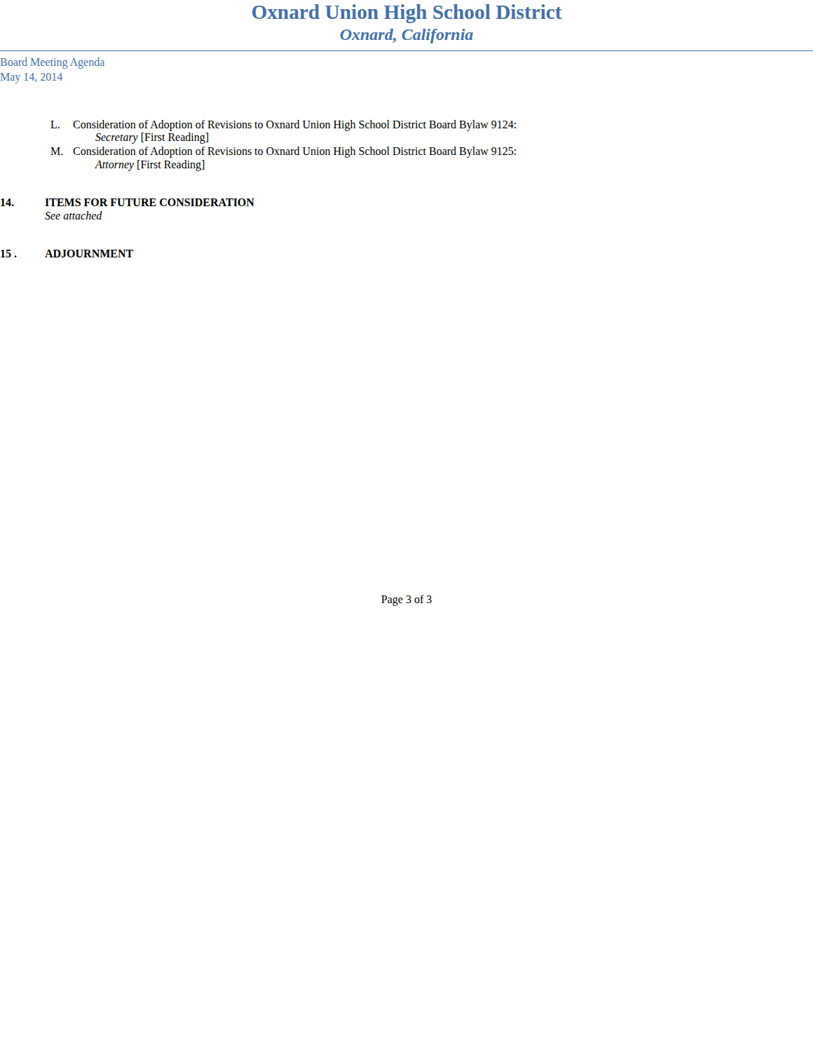Oxnard Union High School District
Oxnard, California
Board Meeting Agenda
May 14, 2014
L.
Consideration of Adoption of Revisions to Oxnard Union High School District Board Bylaw 9124: Secretary [First Reading]
M.
Consideration of Adoption of Revisions to Oxnard Union High School District Board Bylaw 9125: Attorney [First Reading]
14.
ITEMS FOR FUTURE CONSIDERATION
See attached
15 .
ADJOURNMENT
Page 3 of 3